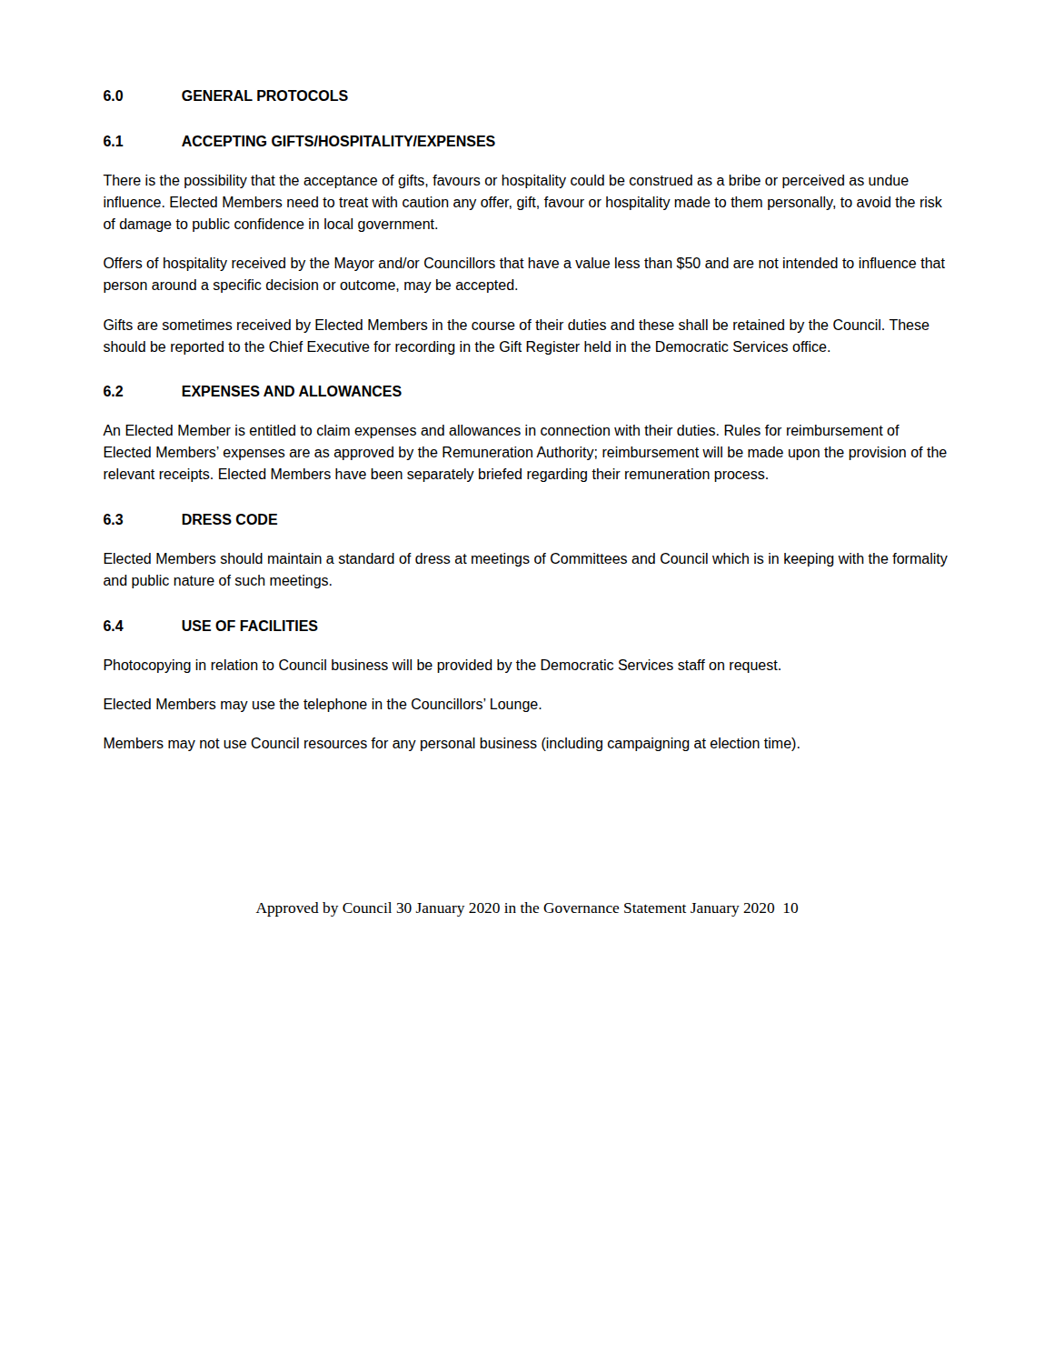6.0 GENERAL PROTOCOLS
6.1 ACCEPTING GIFTS/HOSPITALITY/EXPENSES
There is the possibility that the acceptance of gifts, favours or hospitality could be construed as a bribe or perceived as undue influence. Elected Members need to treat with caution any offer, gift, favour or hospitality made to them personally, to avoid the risk of damage to public confidence in local government.
Offers of hospitality received by the Mayor and/or Councillors that have a value less than $50 and are not intended to influence that person around a specific decision or outcome, may be accepted.
Gifts are sometimes received by Elected Members in the course of their duties and these shall be retained by the Council. These should be reported to the Chief Executive for recording in the Gift Register held in the Democratic Services office.
6.2 EXPENSES AND ALLOWANCES
An Elected Member is entitled to claim expenses and allowances in connection with their duties. Rules for reimbursement of Elected Members’ expenses are as approved by the Remuneration Authority; reimbursement will be made upon the provision of the relevant receipts. Elected Members have been separately briefed regarding their remuneration process.
6.3 DRESS CODE
Elected Members should maintain a standard of dress at meetings of Committees and Council which is in keeping with the formality and public nature of such meetings.
6.4 USE OF FACILITIES
Photocopying in relation to Council business will be provided by the Democratic Services staff on request.
Elected Members may use the telephone in the Councillors’ Lounge.
Members may not use Council resources for any personal business (including campaigning at election time).
Approved by Council 30 January 2020 in the Governance Statement January 2020 10